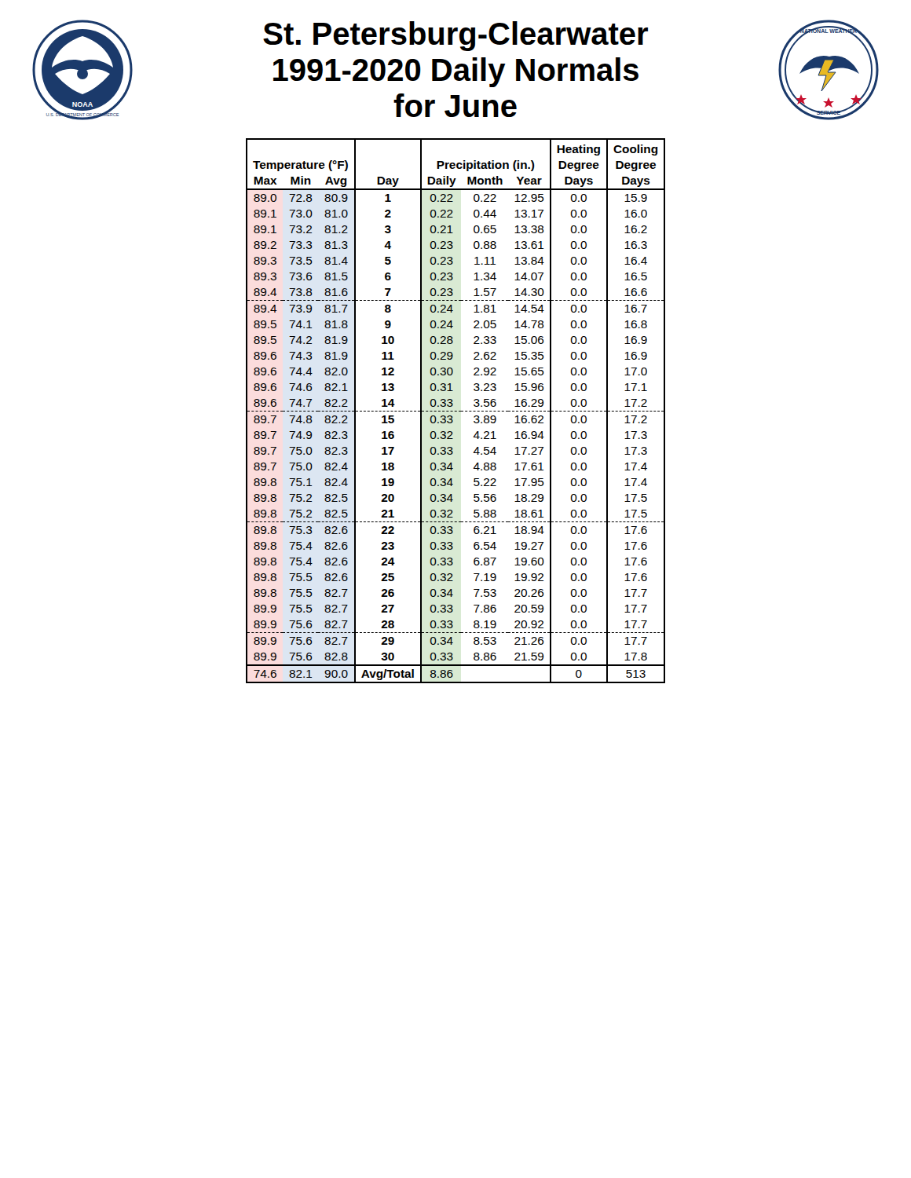NOAA U.S. DEPARTMENT OF COMMERCE
St. Petersburg-Clearwater
1991-2020 Daily Normals
for June
NATIONAL WEATHER SERVICE
| | | | Heating | Cooling |
| --- | --- | --- | --- | --- |
| Temperature (°F) | | Precipitation (in.) | Degree | Degree |
| Max | Min | Avg | Day | Daily | Month | Year | Days | Days |
| 89.0 | 72.8 | 80.9 | 1 | 0.22 | 0.22 | 12.95 | 0.0 | 15.9 |
| 89.1 | 73.0 | 81.0 | 2 | 0.22 | 0.44 | 13.17 | 0.0 | 16.0 |
| 89.1 | 73.2 | 81.2 | 3 | 0.21 | 0.65 | 13.38 | 0.0 | 16.2 |
| 89.2 | 73.3 | 81.3 | 4 | 0.23 | 0.88 | 13.61 | 0.0 | 16.3 |
| 89.3 | 73.5 | 81.4 | 5 | 0.23 | 1.11 | 13.84 | 0.0 | 16.4 |
| 89.3 | 73.6 | 81.5 | 6 | 0.23 | 1.34 | 14.07 | 0.0 | 16.5 |
| 89.4 | 73.8 | 81.6 | 7 | 0.23 | 1.57 | 14.30 | 0.0 | 16.6 |
| 89.4 | 73.9 | 81.7 | 8 | 0.24 | 1.81 | 14.54 | 0.0 | 16.7 |
| 89.5 | 74.1 | 81.8 | 9 | 0.24 | 2.05 | 14.78 | 0.0 | 16.8 |
| 89.5 | 74.2 | 81.9 | 10 | 0.28 | 2.33 | 15.06 | 0.0 | 16.9 |
| 89.6 | 74.3 | 81.9 | 11 | 0.29 | 2.62 | 15.35 | 0.0 | 16.9 |
| 89.6 | 74.4 | 82.0 | 12 | 0.30 | 2.92 | 15.65 | 0.0 | 17.0 |
| 89.6 | 74.6 | 82.1 | 13 | 0.31 | 3.23 | 15.96 | 0.0 | 17.1 |
| 89.6 | 74.7 | 82.2 | 14 | 0.33 | 3.56 | 16.29 | 0.0 | 17.2 |
| 89.7 | 74.8 | 82.2 | 15 | 0.33 | 3.89 | 16.62 | 0.0 | 17.2 |
| 89.7 | 74.9 | 82.3 | 16 | 0.32 | 4.21 | 16.94 | 0.0 | 17.3 |
| 89.7 | 75.0 | 82.3 | 17 | 0.33 | 4.54 | 17.27 | 0.0 | 17.3 |
| 89.7 | 75.0 | 82.4 | 18 | 0.34 | 4.88 | 17.61 | 0.0 | 17.4 |
| 89.8 | 75.1 | 82.4 | 19 | 0.34 | 5.22 | 17.95 | 0.0 | 17.4 |
| 89.8 | 75.2 | 82.5 | 20 | 0.34 | 5.56 | 18.29 | 0.0 | 17.5 |
| 89.8 | 75.2 | 82.5 | 21 | 0.32 | 5.88 | 18.61 | 0.0 | 17.5 |
| 89.8 | 75.3 | 82.6 | 22 | 0.33 | 6.21 | 18.94 | 0.0 | 17.6 |
| 89.8 | 75.4 | 82.6 | 23 | 0.33 | 6.54 | 19.27 | 0.0 | 17.6 |
| 89.8 | 75.4 | 82.6 | 24 | 0.33 | 6.87 | 19.60 | 0.0 | 17.6 |
| 89.8 | 75.5 | 82.6 | 25 | 0.32 | 7.19 | 19.92 | 0.0 | 17.6 |
| 89.8 | 75.5 | 82.7 | 26 | 0.34 | 7.53 | 20.26 | 0.0 | 17.7 |
| 89.9 | 75.5 | 82.7 | 27 | 0.33 | 7.86 | 20.59 | 0.0 | 17.7 |
| 89.9 | 75.6 | 82.7 | 28 | 0.33 | 8.19 | 20.92 | 0.0 | 17.7 |
| 89.9 | 75.6 | 82.7 | 29 | 0.34 | 8.53 | 21.26 | 0.0 | 17.7 |
| 89.9 | 75.6 | 82.8 | 30 | 0.33 | 8.86 | 21.59 | 0.0 | 17.8 |
| 74.6 | 82.1 | 90.0 | Avg/Total | 8.86 | | | 0 | 513 |